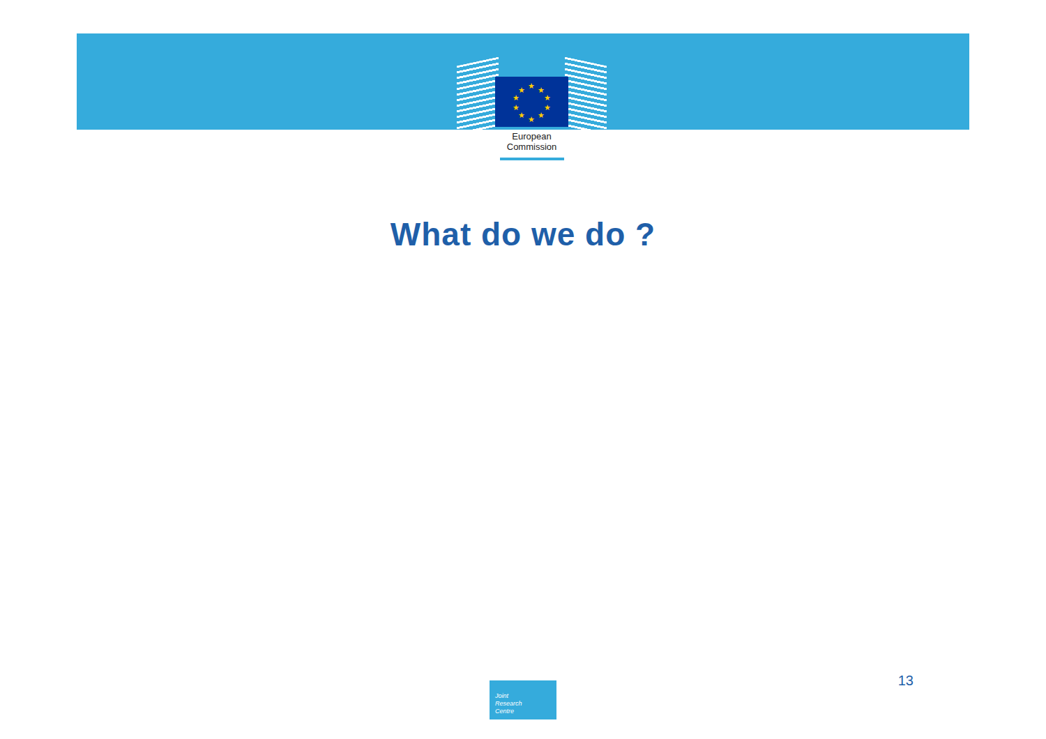★ ★ ★ ★ ★ ★ ★ ★ ★ ★
European
Commission
What do we do ?
Joint
Research
Centre
13